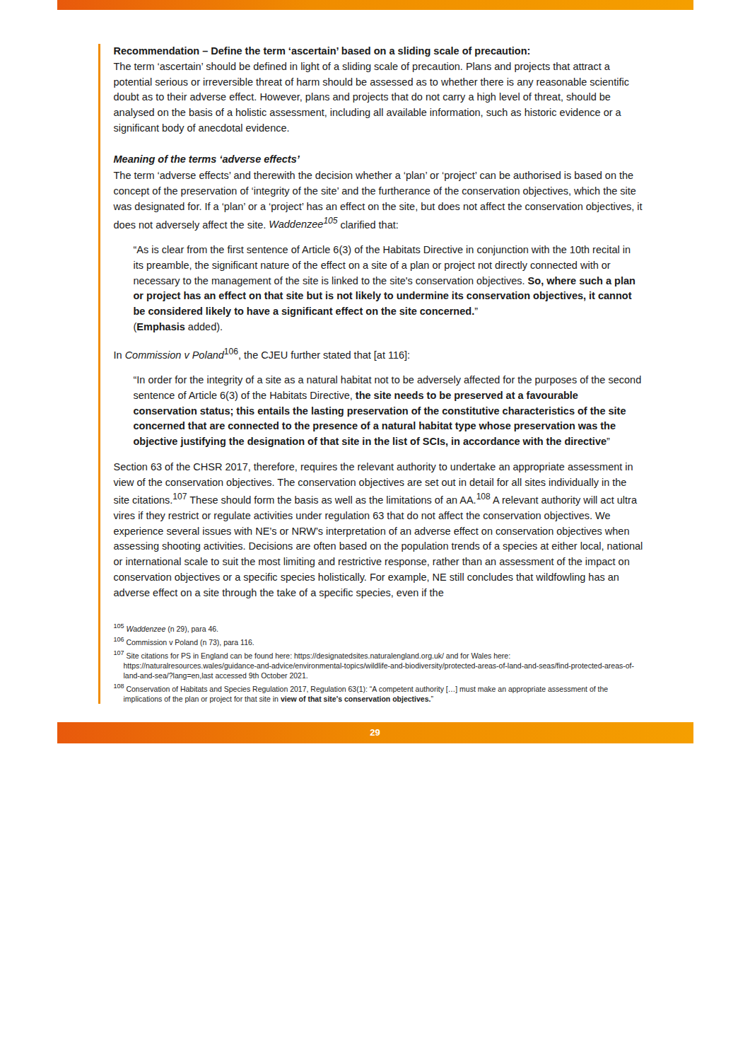Recommendation – Define the term ‘ascertain’ based on a sliding scale of precaution:
The term ‘ascertain’ should be defined in light of a sliding scale of precaution. Plans and projects that attract a potential serious or irreversible threat of harm should be assessed as to whether there is any reasonable scientific doubt as to their adverse effect. However, plans and projects that do not carry a high level of threat, should be analysed on the basis of a holistic assessment, including all available information, such as historic evidence or a significant body of anecdotal evidence.
Meaning of the terms ‘adverse effects’
The term ‘adverse effects’ and therewith the decision whether a ‘plan’ or ‘project’ can be authorised is based on the concept of the preservation of ‘integrity of the site’ and the furtherance of the conservation objectives, which the site was designated for. If a ‘plan’ or a ‘project’ has an effect on the site, but does not affect the conservation objectives, it does not adversely affect the site. Waddenzee105 clarified that:
“As is clear from the first sentence of Article 6(3) of the Habitats Directive in conjunction with the 10th recital in its preamble, the significant nature of the effect on a site of a plan or project not directly connected with or necessary to the management of the site is linked to the site's conservation objectives. So, where such a plan or project has an effect on that site but is not likely to undermine its conservation objectives, it cannot be considered likely to have a significant effect on the site concerned.”
(Emphasis added).
In Commission v Poland106, the CJEU further stated that [at 116]:
“In order for the integrity of a site as a natural habitat not to be adversely affected for the purposes of the second sentence of Article 6(3) of the Habitats Directive, the site needs to be preserved at a favourable conservation status; this entails the lasting preservation of the constitutive characteristics of the site concerned that are connected to the presence of a natural habitat type whose preservation was the objective justifying the designation of that site in the list of SCIs, in accordance with the directive”
Section 63 of the CHSR 2017, therefore, requires the relevant authority to undertake an appropriate assessment in view of the conservation objectives. The conservation objectives are set out in detail for all sites individually in the site citations.107 These should form the basis as well as the limitations of an AA.108 A relevant authority will act ultra vires if they restrict or regulate activities under regulation 63 that do not affect the conservation objectives. We experience several issues with NE’s or NRW’s interpretation of an adverse effect on conservation objectives when assessing shooting activities. Decisions are often based on the population trends of a species at either local, national or international scale to suit the most limiting and restrictive response, rather than an assessment of the impact on conservation objectives or a specific species holistically. For example, NE still concludes that wildfowling has an adverse effect on a site through the take of a specific species, even if the
105 Waddenzee (n 29), para 46.
106 Commission v Poland (n 73), para 116.
107 Site citations for PS in England can be found here: https://designatedsites.naturalengland.org.uk/ and for Wales here: https://naturalresources.wales/guidance-and-advice/environmental-topics/wildlife-and-biodiversity/protected-areas-of-land-and-seas/find-protected-areas-of-land-and-sea/?lang=en,last accessed 9th October 2021.
108 Conservation of Habitats and Species Regulation 2017, Regulation 63(1): “A competent authority […] must make an appropriate assessment of the implications of the plan or project for that site in view of that site's conservation objectives.”
29